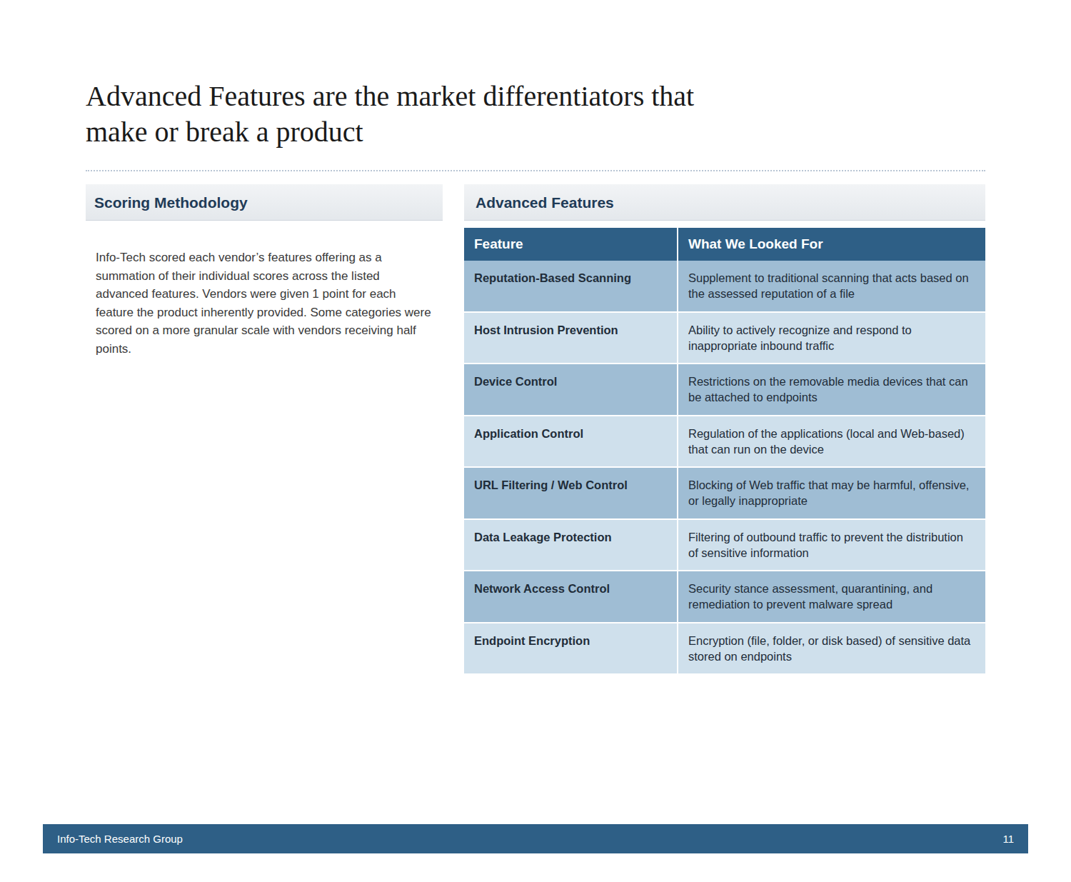Advanced Features are the market differentiators that
make or break a product
Scoring Methodology
Info-Tech scored each vendor’s features offering as a summation of their individual scores across the listed advanced features. Vendors were given 1 point for each feature the product inherently provided. Some categories were scored on a more granular scale with vendors receiving half points.
Advanced Features
| Feature | What We Looked For |
| --- | --- |
| Reputation-Based Scanning | Supplement to traditional scanning that acts based on the assessed reputation of a file |
| Host Intrusion Prevention | Ability to actively recognize and respond to inappropriate inbound traffic |
| Device Control | Restrictions on the removable media devices that can be attached to endpoints |
| Application Control | Regulation of the applications (local and Web-based) that can run on the device |
| URL Filtering / Web Control | Blocking of Web traffic that may be harmful, offensive, or legally inappropriate |
| Data Leakage Protection | Filtering of outbound traffic to prevent the distribution of sensitive information |
| Network Access Control | Security stance assessment, quarantining, and remediation to prevent malware spread |
| Endpoint Encryption | Encryption (file, folder, or disk based) of sensitive data stored on endpoints |
Info-Tech Research Group 11